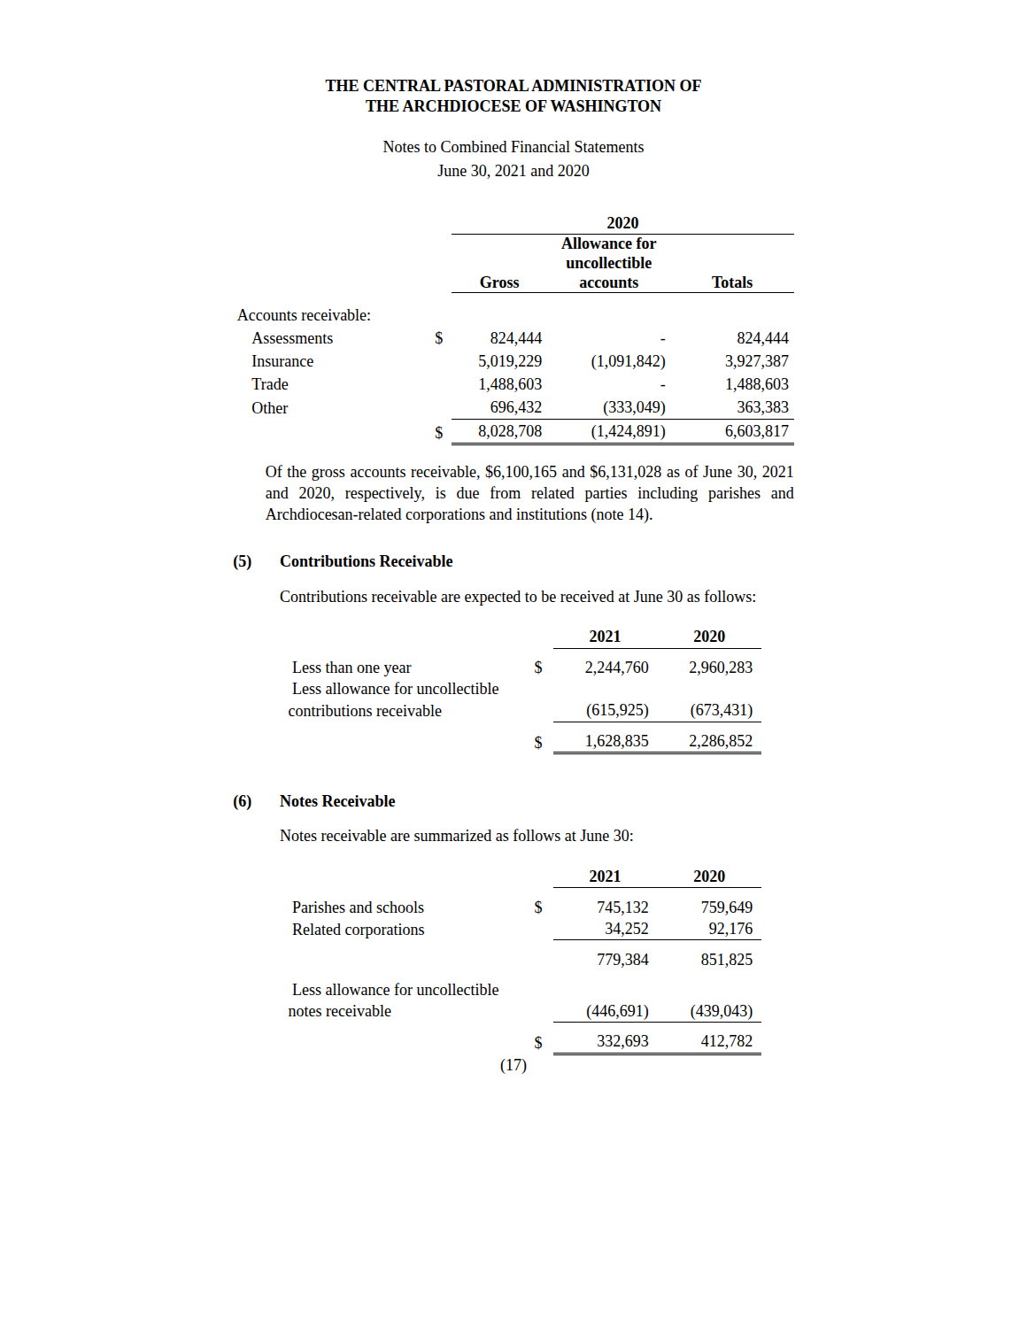THE CENTRAL PASTORAL ADMINISTRATION OF
THE ARCHDIOCESE OF WASHINGTON
Notes to Combined Financial Statements
June 30, 2021 and 2020
| | | 2020 |
| | | | Allowance for uncollectible | |
| | | Gross | accounts | Totals |
| Accounts receivable: | | | | |
| Assessments | $ | 824,444 | - | 824,444 |
| Insurance | | 5,019,229 | (1,091,842) | 3,927,387 |
| Trade | | 1,488,603 | - | 1,488,603 |
| Other | | 696,432 | (333,049) | 363,383 |
| | $ | 8,028,708 | (1,424,891) | 6,603,817 |
Of the gross accounts receivable, $6,100,165 and $6,131,028 as of June 30, 2021 and 2020, respectively, is due from related parties including parishes and Archdiocesan-related corporations and institutions (note 14).
(5)
Contributions Receivable
Contributions receivable are expected to be received at June 30 as follows:
| | | 2021 | 2020 |
| Less than one year | $ | 2,244,760 | 2,960,283 |
| Less allowance for uncollectible contributions receivable | | (615,925) | (673,431) |
| | $ | 1,628,835 | 2,286,852 |
(6)
Notes Receivable
Notes receivable are summarized as follows at June 30:
| | | 2021 | 2020 |
| Parishes and schools | $ | 745,132 | 759,649 |
| Related corporations | | 34,252 | 92,176 |
| | | 779,384 | 851,825 |
| Less allowance for uncollectible notes receivable | | (446,691) | (439,043) |
| | $ | 332,693 | 412,782 |
(17)